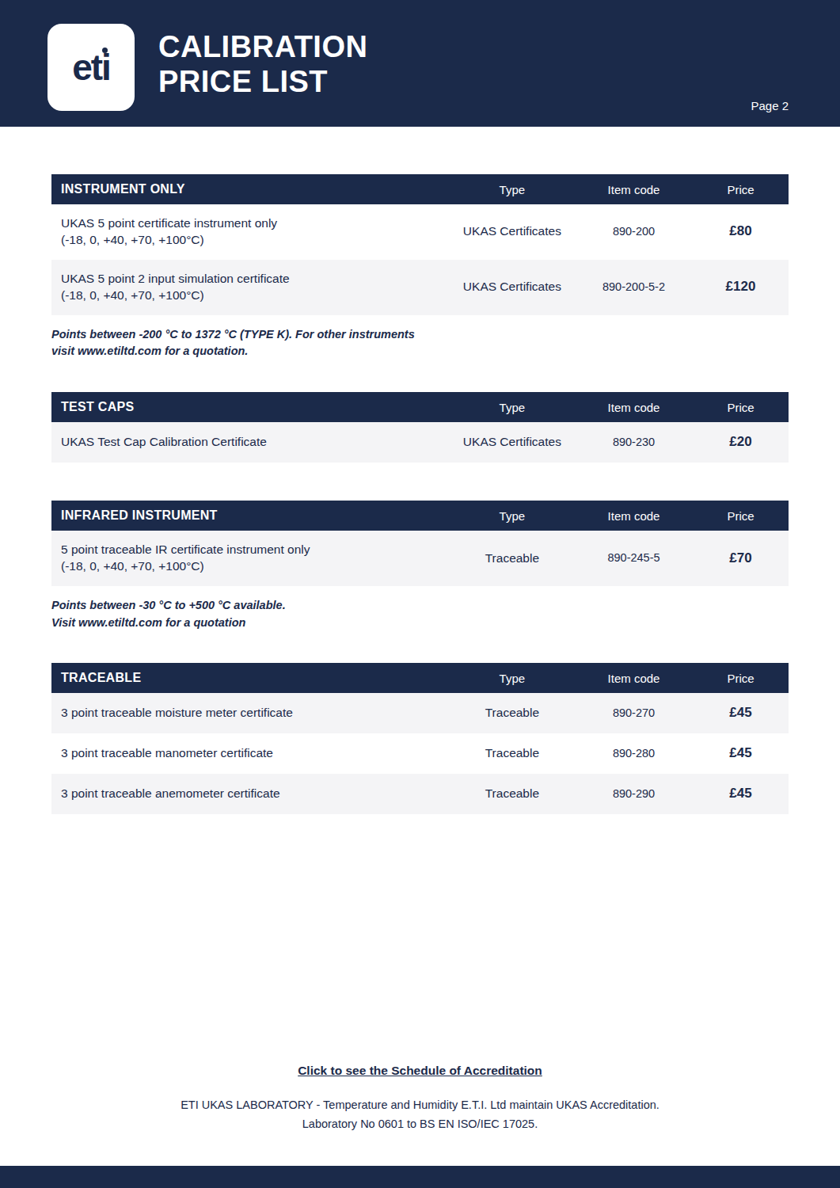eti
CALIBRATION
PRICE LIST
Page 2
| INSTRUMENT ONLY | Type | Item code | Price |
| --- | --- | --- | --- |
| UKAS 5 point certificate instrument only (-18, 0, +40, +70, +100°C) | UKAS Certificates | 890-200 | £80 |
| UKAS 5 point 2 input simulation certificate (-18, 0, +40, +70, +100°C) | UKAS Certificates | 890-200-5-2 | £120 |
Points between -200 °C to 1372 °C (TYPE K). For other instruments
visit www.etiltd.com for a quotation.
| TEST CAPS | Type | Item code | Price |
| --- | --- | --- | --- |
| UKAS Test Cap Calibration Certificate | UKAS Certificates | 890-230 | £20 |
| INFRARED INSTRUMENT | Type | Item code | Price |
| --- | --- | --- | --- |
| 5 point traceable IR certificate instrument only (-18, 0, +40, +70, +100°C) | Traceable | 890-245-5 | £70 |
Points between -30 °C to +500 °C available.
Visit www.etiltd.com for a quotation
| TRACEABLE | Type | Item code | Price |
| --- | --- | --- | --- |
| 3 point traceable moisture meter certificate | Traceable | 890-270 | £45 |
| 3 point traceable manometer certificate | Traceable | 890-280 | £45 |
| 3 point traceable anemometer certificate | Traceable | 890-290 | £45 |
Click to see the Schedule of Accreditation
ETI UKAS LABORATORY - Temperature and Humidity E.T.I. Ltd maintain UKAS Accreditation.
Laboratory No 0601 to BS EN ISO/IEC 17025.